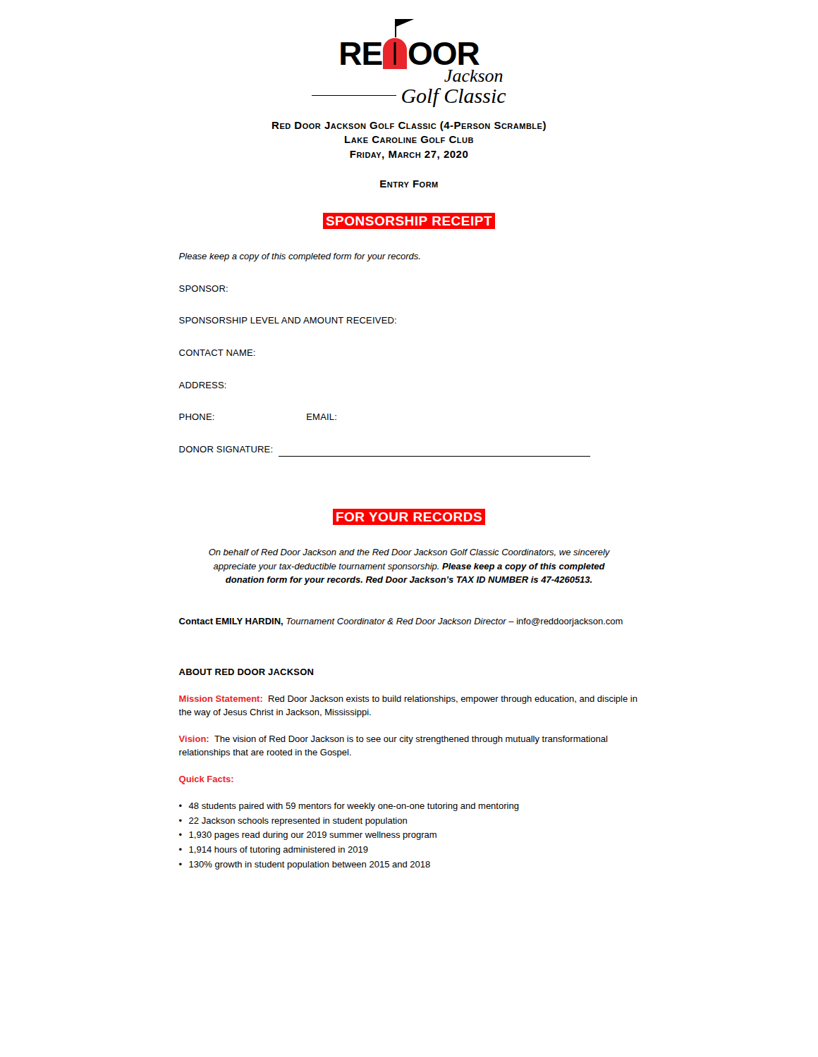RE OOR
Jackson
Golf Classic
Red Door Jackson Golf Classic (4-Person Scramble)
Lake Caroline Golf Club
Friday, March 27, 2020
Entry Form
SPONSORSHIP RECEIPT
Please keep a copy of this completed form for your records.
SPONSOR:
SPONSORSHIP LEVEL AND AMOUNT RECEIVED:
CONTACT NAME:
ADDRESS:
PHONE:EMAIL:
DONOR SIGNATURE:
FOR YOUR RECORDS
On behalf of Red Door Jackson and the Red Door Jackson Golf Classic Coordinators, we sincerely appreciate your tax-deductible tournament sponsorship. Please keep a copy of this completed donation form for your records. Red Door Jackson’s TAX ID NUMBER is 47-4260513.
Contact EMILY HARDIN, Tournament Coordinator & Red Door Jackson Director – info@reddoorjackson.com
ABOUT RED DOOR JACKSON
Mission Statement: Red Door Jackson exists to build relationships, empower through education, and disciple in the way of Jesus Christ in Jackson, Mississippi.
Vision: The vision of Red Door Jackson is to see our city strengthened through mutually transformational relationships that are rooted in the Gospel.
Quick Facts:
48 students paired with 59 mentors for weekly one-on-one tutoring and mentoring
22 Jackson schools represented in student population
1,930 pages read during our 2019 summer wellness program
1,914 hours of tutoring administered in 2019
130% growth in student population between 2015 and 2018